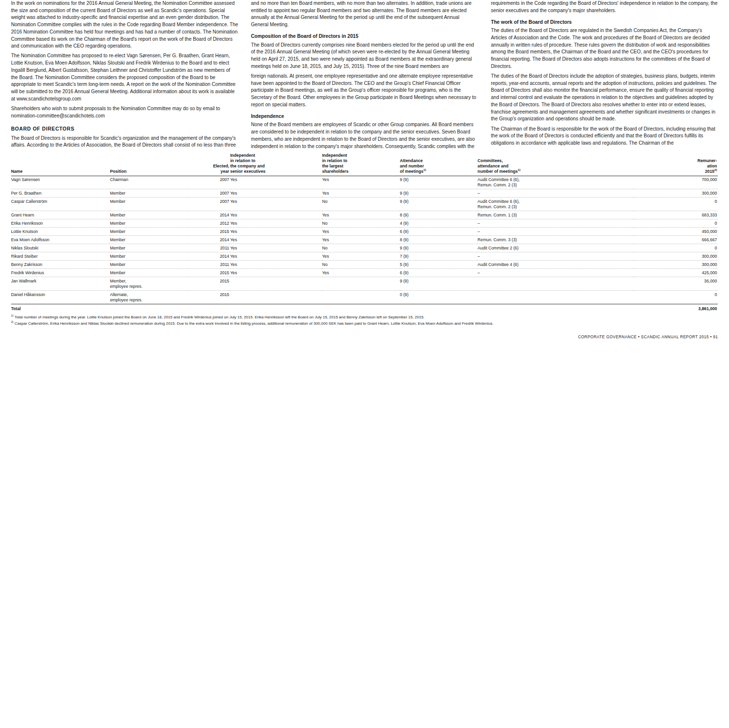In the work on nominations for the 2016 Annual General Meeting, the Nomination Committee assessed the size and composition of the current Board of Directors as well as Scandic's operations. Special weight was attached to industry-specific and financial expertise and an even gender distribution. The Nomination Committee complies with the rules in the Code regarding Board Member independence. The 2016 Nomination Committee has held four meetings and has had a number of contacts. The Nomination Committee based its work on the Chairman of the Board's report on the work of the Board of Directors and communication with the CEO regarding operations.
The Nomination Committee has proposed to re-elect Vagn Sørensen, Per G. Braathen, Grant Hearn, Lottie Knutson, Eva Moen Adolfsson, Niklas Sloutski and Fredrik Wirdenius to the Board and to elect Ingalill Berglund, Albert Gustafsson, Stephan Leithner and Christoffer Lundström as new members of the Board. The Nomination Committee considers the proposed composition of the Board to be appropriate to meet Scandic's term long-term needs. A report on the work of the Nomination Committee will be submitted to the 2016 Annual General Meeting. Additional information about its work is available at www.scandichotelsgroup.com
Shareholders who wish to submit proposals to the Nomination Committee may do so by email to nomination-committee@scandichotels.com
Board of Directors
The Board of Directors is responsible for Scandic's organization and the management of the company's affairs. According to the Articles of Association, the Board of Directors shall consist of no less than three and no more than ten Board members, with no more than two alternates. In addition, trade unions are entitled to appoint two regular Board members and two alternates. The Board members are elected annually at the Annual General Meeting for the period up until the end of the subsequent Annual General Meeting.
Composition of the Board of Directors in 2015
The Board of Directors currently comprises nine Board members elected for the period up until the end of the 2016 Annual General Meeting (of which seven were re-elected by the Annual General Meeting held on April 27, 2015, and two were newly appointed as Board members at the extraordinary general meetings held on June 18, 2015, and July 15, 2015). Three of the nine Board members are
foreign nationals. At present, one employee representative and one alternate employee representative have been appointed to the Board of Directors. The CEO and the Group's Chief Financial Officer participate in Board meetings, as well as the Group's officer responsible for programs, who is the Secretary of the Board. Other employees in the Group participate in Board Meetings when necessary to report on special matters.
Independence
None of the Board members are employees of Scandic or other Group companies. All Board members are considered to be independent in relation to the company and the senior executives. Seven Board members, who are independent in relation to the Board of Directors and the senior executives, are also independent in relation to the company's major shareholders. Consequently, Scandic complies with the requirements in the Code regarding the Board of Directors' independence in relation to the company, the senior executives and the company's major shareholders.
The work of the Board of Directors
The duties of the Board of Directors are regulated in the Swedish Companies Act, the Company's Articles of Association and the Code. The work and procedures of the Board of Directors are decided annually in written rules of procedure. These rules govern the distribution of work and responsibilities among the Board members, the Chairman of the Board and the CEO, and the CEO's procedures for financial reporting. The Board of Directors also adopts instructions for the committees of the Board of Directors.
The duties of the Board of Directors include the adoption of strategies, business plans, budgets, interim reports, year-end accounts, annual reports and the adoption of instructions, policies and guidelines. The Board of Directors shall also monitor the financial performance, ensure the quality of financial reporting and internal control and evaluate the operations in relation to the objectives and guidelines adopted by the Board of Directors. The Board of Directors also resolves whether to enter into or extend leases, franchise agreements and management agreements and whether significant investments or changes in the Group's organization and operations should be made.
The Chairman of the Board is responsible for the work of the Board of Directors, including ensuring that the work of the Board of Directors is conducted efficiently and that the Board of Directors fulfills its obligations in accordance with applicable laws and regulations. The Chairman of the
| Name | Position | Elected, year | Independent in relation to the company and senior executives | Independent in relation to the largest shareholders | Attendance and number of meetings 1) | Committees, attendance and number of meetings 1) | Remuner- ation 2015 2) |
| --- | --- | --- | --- | --- | --- | --- | --- |
| Vagn Sørensen | Chairman | 2007 | Yes | Yes | 9 (9) | Audit Committee 6 (6), Remun. Comm. 2 (3) | 700,000 |
| Per G. Braathen | Member | 2007 | Yes | Yes | 9 (9) | – | 300,000 |
| Caspar Callerström | Member | 2007 | Yes | No | 9 (9) | Audit Committee 6 (6), Remun. Comm. 2 (3) | 0 |
| Grant Hearn | Member | 2014 | Yes | Yes | 8 (9) | Remun. Comm. 1 (3) | 683,333 |
| Erika Henriksson | Member | 2012 | Yes | No | 4 (9) | – | 0 |
| Lottie Knutson | Member | 2015 | Yes | Yes | 6 (9) | – | 450,000 |
| Eva Moen Adolfsson | Member | 2014 | Yes | Yes | 8 (9) | Remun. Comm. 3 (3) | 666,667 |
| Niklas Sloutski | Member | 2011 | Yes | No | 9 (9) | Audit Committee 2 (6) | 0 |
| Rikard Steiber | Member | 2014 | Yes | Yes | 7 (9) | – | 300,000 |
| Benny Zakrisson | Member | 2011 | Yes | No | 5 (9) | Audit Committee 4 (6) | 300,000 |
| Fredrik Wirdenius | Member | 2015 | Yes | Yes | 6 (9) | – | 425,000 |
| Jan Wallmark | Member, employee repres. | 2015 | | | 9 (9) | | 36,000 |
| Daniel Håkansson | Alternate, employee repres. | 2015 | | | 0 (9) | | 0 |
| Total | | | | | | | 3,861,000 |
1) Total number of meetings during the year. Lottie Knutson joined the Board on June 18, 2015 and Fredrik Wirdenius joined on July 15, 2015. Erika Henriksson left the Board on July 15, 2015 and Benny Zakrisson left on September 15, 2015.
2) Caspar Callerström, Erika Henriksson and Niklas Sloutski declined remuneration during 2015. Due to the extra work involved in the listing process, additional remuneration of 300,000 SEK has been paid to Grant Hearn, Lottie Knutson, Eva Moen Adolfsson and Fredrik Wirdenius.
Corporate Governance • Scandic Annual Report 2015 • 91